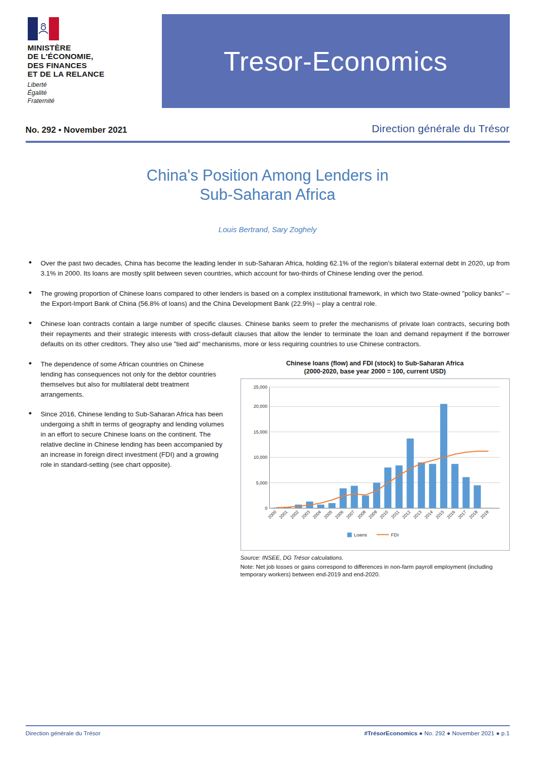Ministère
de l'économie,
des finances
et de la relance
Liberté
Égalité
Fraternité
Tresor-Economics
No. 292 • November 2021
Direction générale du Trésor
China's Position Among Lenders in
Sub-Saharan Africa
Louis Bertrand, Sary Zoghely
Over the past two decades, China has become the leading lender in sub-Saharan Africa, holding 62.1% of the region's bilateral external debt in 2020, up from 3.1% in 2000. Its loans are mostly split between seven countries, which account for two-thirds of Chinese lending over the period.
The growing proportion of Chinese loans compared to other lenders is based on a complex institutional framework, in which two State-owned "policy banks" – the Export-Import Bank of China (56.8% of loans) and the China Development Bank (22.9%) – play a central role.
Chinese loan contracts contain a large number of specific clauses. Chinese banks seem to prefer the mechanisms of private loan contracts, securing both their repayments and their strategic interests with cross-default clauses that allow the lender to terminate the loan and demand repayment if the borrower defaults on its other creditors. They also use "tied aid" mechanisms, more or less requiring countries to use Chinese contractors.
The dependence of some African countries on Chinese lending has consequences not only for the debtor countries themselves but also for multilateral debt treatment arrangements.
Since 2016, Chinese lending to Sub-Saharan Africa has been undergoing a shift in terms of geography and lending volumes in an effort to secure Chinese loans on the continent. The relative decline in Chinese lending has been accompanied by an increase in foreign direct investment (FDI) and a growing role in standard-setting (see chart opposite).
Chinese loans (flow) and FDI (stock) to Sub-Saharan Africa
(2000-2020, base year 2000 = 100, current USD)
0 5,000 10,000 15,000 20,000 25,000 2000 2001 2002 2003 2004 2005 2006 2007 2008 2009 2010 2011 2012 2013 2014 2015 2016 2017 2018 2019 Loans FDI
Source: INSEE, DG Trésor calculations.
Note: Net job losses or gains correspond to differences in non-farm payroll employment (including temporary workers) between end-2019 and end-2020.
Direction générale du Trésor
#TrésorEconomics ● No. 292 ● November 2021 ● p.1